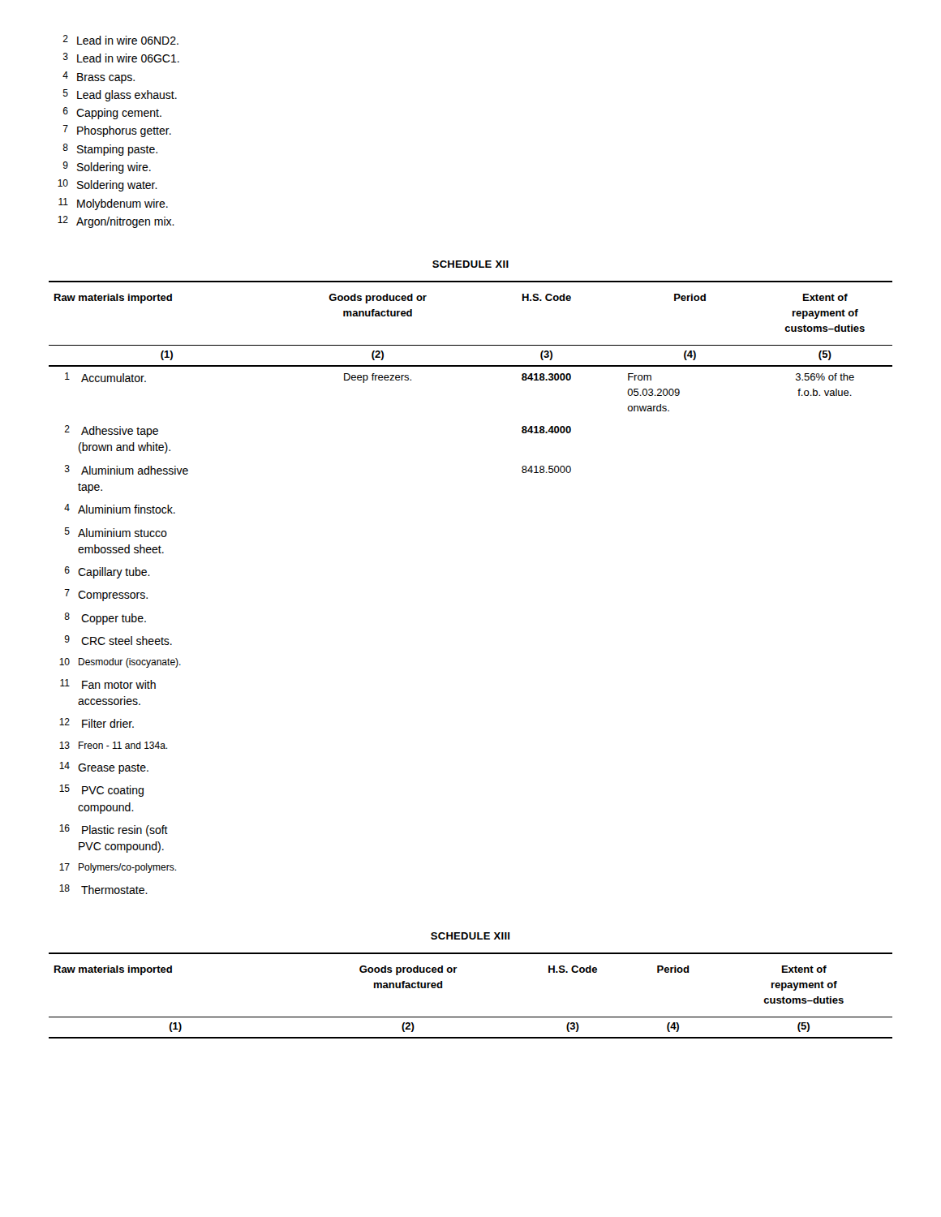2 Lead in wire 06ND2.
3 Lead in wire 06GC1.
4 Brass caps.
5 Lead glass exhaust.
6 Capping cement.
7 Phosphorus getter.
8 Stamping paste.
9 Soldering wire.
10 Soldering water.
11 Molybdenum wire.
12 Argon/nitrogen mix.
SCHEDULE XII
| Raw materials imported | Goods produced or manufactured | H.S. Code | Period | Extent of repayment of customs–duties |
| --- | --- | --- | --- | --- |
| (1) | (2) | (3) | (4) | (5) |
| 1 Accumulator. | Deep freezers. | 8418.3000 | From 05.03.2009 onwards. | 3.56% of the f.o.b. value. |
| 2 Adhessive tape (brown and white). | | 8418.4000 | | |
| 3 Aluminium adhessive tape. | | 8418.5000 | | |
| 4 Aluminium finstock. | | | | |
| 5 Aluminium stucco embossed sheet. | | | | |
| 6 Capillary tube. | | | | |
| 7 Compressors. | | | | |
| 8 Copper tube. | | | | |
| 9 CRC steel sheets. | | | | |
| 10 Desmodur (isocyanate). | | | | |
| 11 Fan motor with accessories. | | | | |
| 12 Filter drier. | | | | |
| 13 Freon - 11 and 134a. | | | | |
| 14 Grease paste. | | | | |
| 15 PVC coating compound. | | | | |
| 16 Plastic resin (soft PVC compound). | | | | |
| 17 Polymers/co-polymers. | | | | |
| 18 Thermostate. | | | | |
SCHEDULE XIII
| Raw materials imported | Goods produced or manufactured | H.S. Code | Period | Extent of repayment of customs–duties |
| --- | --- | --- | --- | --- |
| (1) | (2) | (3) | (4) | (5) |